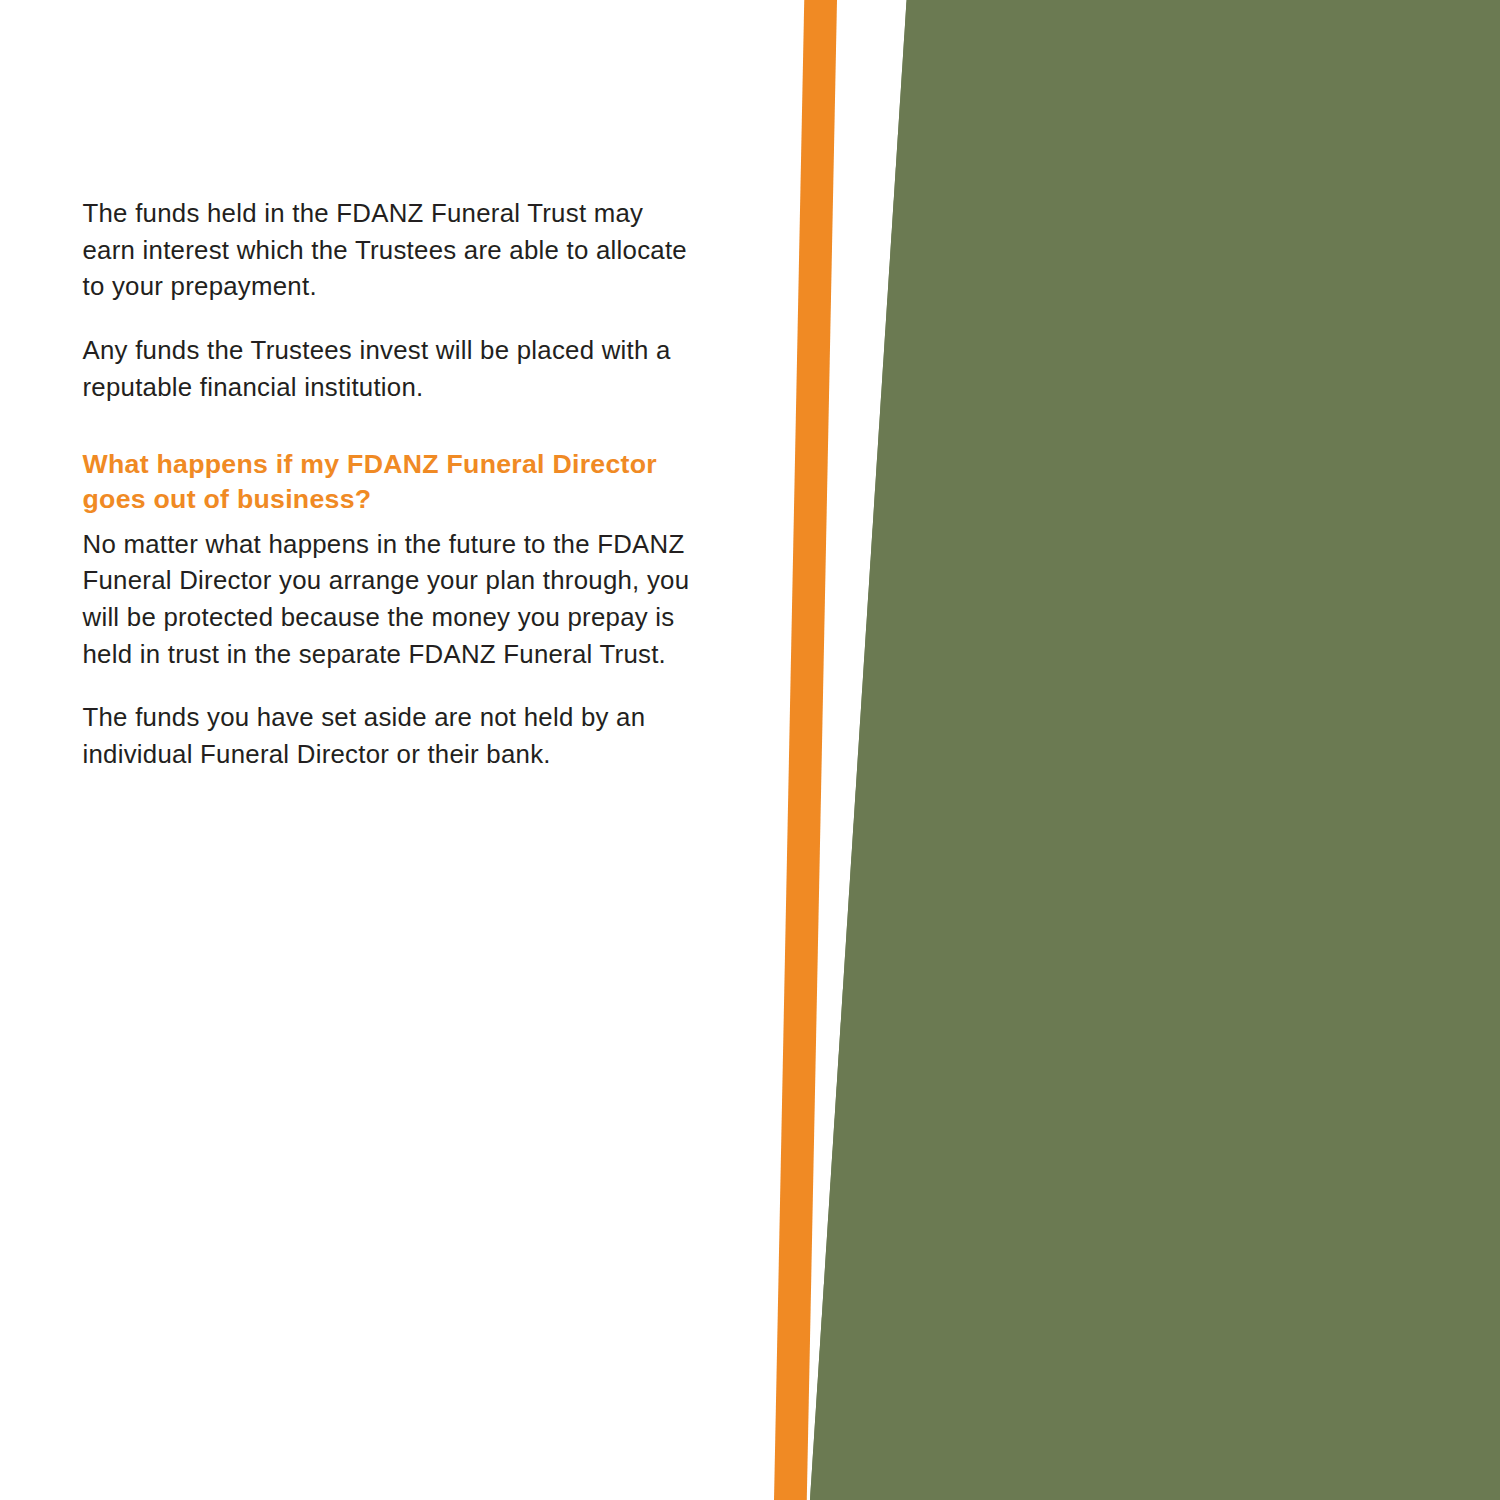The funds held in the FDANZ Funeral Trust may earn interest which the Trustees are able to allocate to your prepayment.
Any funds the Trustees invest will be placed with a reputable financial institution.
What happens if my FDANZ Funeral Director goes out of business?
No matter what happens in the future to the FDANZ Funeral Director you arrange your plan through, you will be protected because the money you prepay is held in trust in the separate FDANZ Funeral Trust.
The funds you have set aside are not held by an individual Funeral Director or their bank.